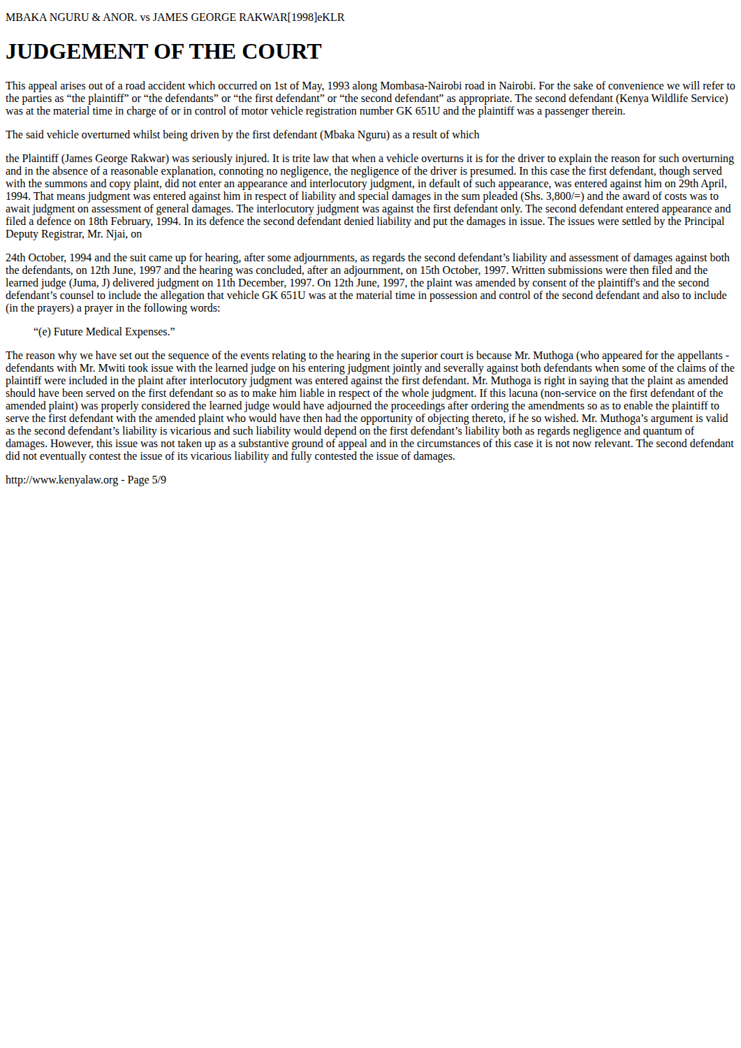MBAKA NGURU & ANOR. vs JAMES GEORGE RAKWAR[1998]eKLR
JUDGEMENT OF THE COURT
This appeal arises out of a road accident which occurred on 1st of May, 1993 along Mombasa-Nairobi road in Nairobi. For the sake of convenience we will refer to the parties as “the plaintiff” or “the defendants” or “the first defendant” or “the second defendant” as appropriate. The second defendant (Kenya Wildlife Service) was at the material time in charge of or in control of motor vehicle registration number GK 651U and the plaintiff was a passenger therein.
The said vehicle overturned whilst being driven by the first defendant (Mbaka Nguru) as a result of which
the Plaintiff (James George Rakwar) was seriously injured. It is trite law that when a vehicle overturns it is for the driver to explain the reason for such overturning and in the absence of a reasonable explanation, connoting no negligence, the negligence of the driver is presumed. In this case the first defendant, though served with the summons and copy plaint, did not enter an appearance and interlocutory judgment, in default of such appearance, was entered against him on 29th April, 1994. That means judgment was entered against him in respect of liability and special damages in the sum pleaded (Shs. 3,800/=) and the award of costs was to await judgment on assessment of general damages. The interlocutory judgment was against the first defendant only. The second defendant entered appearance and filed a defence on 18th February, 1994. In its defence the second defendant denied liability and put the damages in issue. The issues were settled by the Principal Deputy Registrar, Mr. Njai, on
24th October, 1994 and the suit came up for hearing, after some adjournments, as regards the second defendant’s liability and assessment of damages against both the defendants, on 12th June, 1997 and the hearing was concluded, after an adjournment, on 15th October, 1997. Written submissions were then filed and the learned judge (Juma, J) delivered judgment on 11th December, 1997. On 12th June, 1997, the plaint was amended by consent of the plaintiff's and the second defendant’s counsel to include the allegation that vehicle GK 651U was at the material time in possession and control of the second defendant and also to include (in the prayers) a prayer in the following words:
“(e) Future Medical Expenses.”
The reason why we have set out the sequence of the events relating to the hearing in the superior court is because Mr. Muthoga (who appeared for the appellants - defendants with Mr. Mwiti took issue with the learned judge on his entering judgment jointly and severally against both defendants when some of the claims of the plaintiff were included in the plaint after interlocutory judgment was entered against the first defendant. Mr. Muthoga is right in saying that the plaint as amended should have been served on the first defendant so as to make him liable in respect of the whole judgment. If this lacuna (non-service on the first defendant of the amended plaint) was properly considered the learned judge would have adjourned the proceedings after ordering the amendments so as to enable the plaintiff to serve the first defendant with the amended plaint who would have then had the opportunity of objecting thereto, if he so wished. Mr. Muthoga’s argument is valid as the second defendant’s liability is vicarious and such liability would depend on the first defendant’s liability both as regards negligence and quantum of damages. However, this issue was not taken up as a substantive ground of appeal and in the circumstances of this case it is not now relevant. The second defendant did not eventually contest the issue of its vicarious liability and fully contested the issue of damages.
http://www.kenyalaw.org - Page 5/9